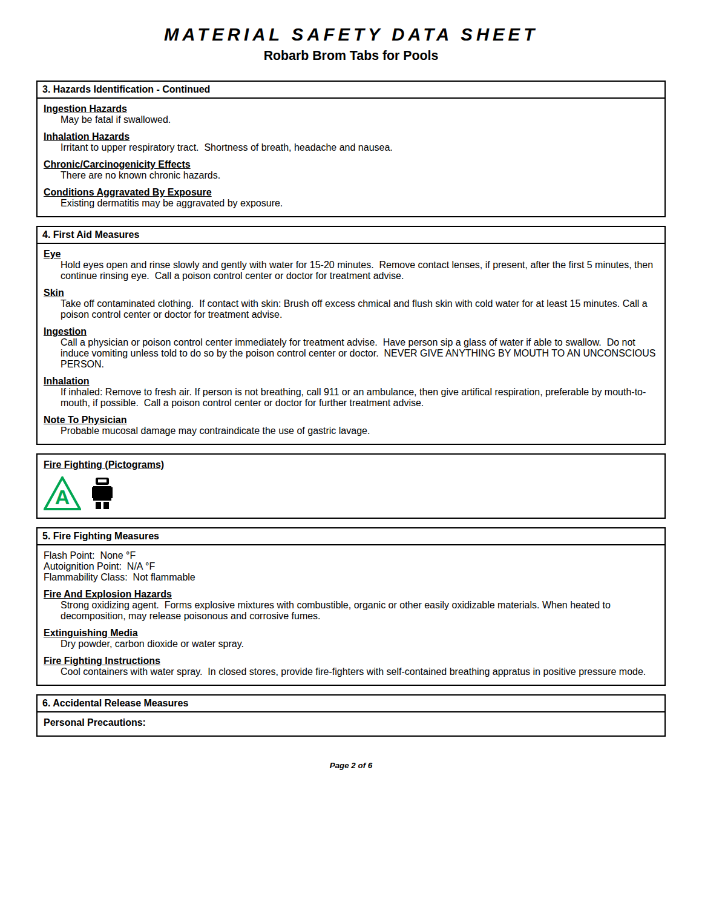MATERIAL SAFETY DATA SHEET
Robarb Brom Tabs for Pools
3. Hazards Identification - Continued
Ingestion Hazards
May be fatal if swallowed.
Inhalation Hazards
Irritant to upper respiratory tract. Shortness of breath, headache and nausea.
Chronic/Carcinogenicity Effects
There are no known chronic hazards.
Conditions Aggravated By Exposure
Existing dermatitis may be aggravated by exposure.
4. First Aid Measures
Eye
Hold eyes open and rinse slowly and gently with water for 15-20 minutes. Remove contact lenses, if present, after the first 5 minutes, then continue rinsing eye. Call a poison control center or doctor for treatment advise.
Skin
Take off contaminated clothing. If contact with skin: Brush off excess chmical and flush skin with cold water for at least 15 minutes. Call a poison control center or doctor for treatment advise.
Ingestion
Call a physician or poison control center immediately for treatment advise. Have person sip a glass of water if able to swallow. Do not induce vomiting unless told to do so by the poison control center or doctor. NEVER GIVE ANYTHING BY MOUTH TO AN UNCONSCIOUS PERSON.
Inhalation
If inhaled: Remove to fresh air. If person is not breathing, call 911 or an ambulance, then give artifical respiration, preferable by mouth-to-mouth, if possible. Call a poison control center or doctor for further treatment advise.
Note To Physician
Probable mucosal damage may contraindicate the use of gastric lavage.
Fire Fighting (Pictograms)
A
5. Fire Fighting Measures
Flash Point: None °F
Autoignition Point: N/A °F
Flammability Class: Not flammable
Fire And Explosion Hazards
Strong oxidizing agent. Forms explosive mixtures with combustible, organic or other easily oxidizable materials. When heated to decomposition, may release poisonous and corrosive fumes.
Extinguishing Media
Dry powder, carbon dioxide or water spray.
Fire Fighting Instructions
Cool containers with water spray. In closed stores, provide fire-fighters with self-contained breathing appratus in positive pressure mode.
6. Accidental Release Measures
Personal Precautions:
Page 2 of 6